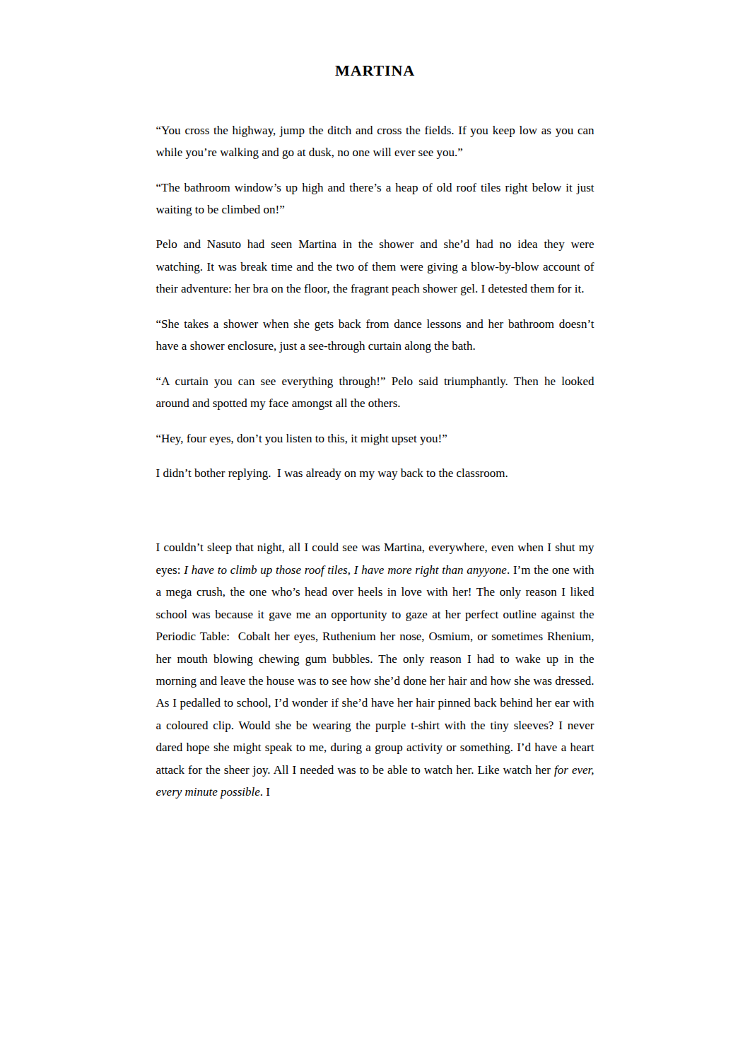MARTINA
“You cross the highway, jump the ditch and cross the fields. If you keep low as you can while you’re walking and go at dusk, no one will ever see you.”
“The bathroom window’s up high and there’s a heap of old roof tiles right below it just waiting to be climbed on!”
Pelo and Nasuto had seen Martina in the shower and she’d had no idea they were watching. It was break time and the two of them were giving a blow-by-blow account of their adventure: her bra on the floor, the fragrant peach shower gel. I detested them for it.
“She takes a shower when she gets back from dance lessons and her bathroom doesn’t have a shower enclosure, just a see-through curtain along the bath.
“A curtain you can see everything through!” Pelo said triumphantly. Then he looked around and spotted my face amongst all the others.
“Hey, four eyes, don’t you listen to this, it might upset you!”
I didn’t bother replying. I was already on my way back to the classroom.
I couldn’t sleep that night, all I could see was Martina, everywhere, even when I shut my eyes: I have to climb up those roof tiles, I have more right than anyyone. I’m the one with a mega crush, the one who’s head over heels in love with her! The only reason I liked school was because it gave me an opportunity to gaze at her perfect outline against the Periodic Table: Cobalt her eyes, Ruthenium her nose, Osmium, or sometimes Rhenium, her mouth blowing chewing gum bubbles. The only reason I had to wake up in the morning and leave the house was to see how she’d done her hair and how she was dressed. As I pedalled to school, I’d wonder if she’d have her hair pinned back behind her ear with a coloured clip. Would she be wearing the purple t-shirt with the tiny sleeves? I never dared hope she might speak to me, during a group activity or something. I’d have a heart attack for the sheer joy. All I needed was to be able to watch her. Like watch her for ever, every minute possible. I